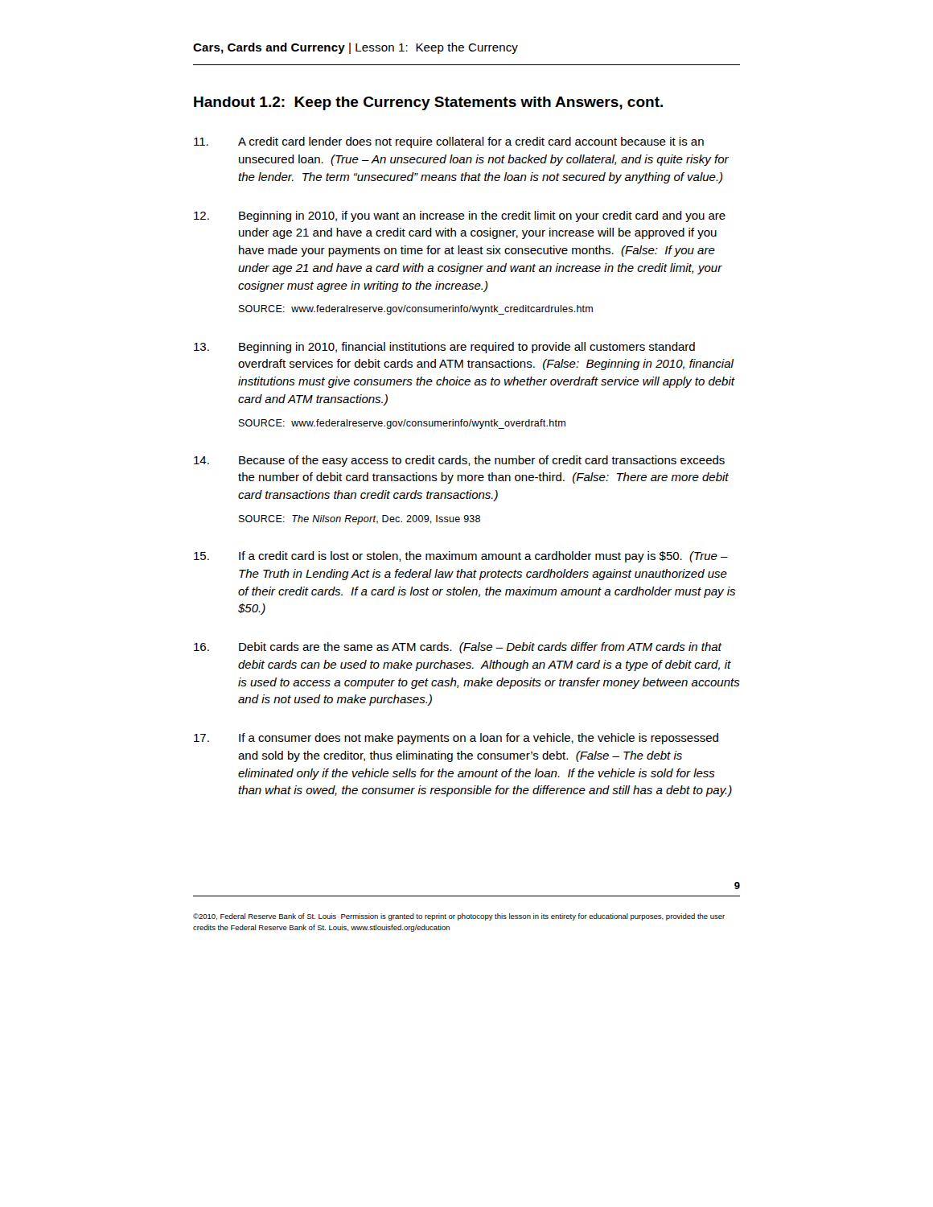Cars, Cards and Currency | Lesson 1: Keep the Currency
Handout 1.2: Keep the Currency Statements with Answers, cont.
11. A credit card lender does not require collateral for a credit card account because it is an unsecured loan. (True – An unsecured loan is not backed by collateral, and is quite risky for the lender. The term “unsecured” means that the loan is not secured by anything of value.)
12. Beginning in 2010, if you want an increase in the credit limit on your credit card and you are under age 21 and have a credit card with a cosigner, your increase will be approved if you have made your payments on time for at least six consecutive months. (False: If you are under age 21 and have a card with a cosigner and want an increase in the credit limit, your cosigner must agree in writing to the increase.)
SOURCE: www.federalreserve.gov/consumerinfo/wyntk_creditcardrules.htm
13. Beginning in 2010, financial institutions are required to provide all customers standard overdraft services for debit cards and ATM transactions. (False: Beginning in 2010, financial institutions must give consumers the choice as to whether overdraft service will apply to debit card and ATM transactions.)
SOURCE: www.federalreserve.gov/consumerinfo/wyntk_overdraft.htm
14. Because of the easy access to credit cards, the number of credit card transactions exceeds the number of debit card transactions by more than one-third. (False: There are more debit card transactions than credit cards transactions.)
SOURCE: The Nilson Report, Dec. 2009, Issue 938
15. If a credit card is lost or stolen, the maximum amount a cardholder must pay is $50. (True – The Truth in Lending Act is a federal law that protects cardholders against unauthorized use of their credit cards. If a card is lost or stolen, the maximum amount a cardholder must pay is $50.)
16. Debit cards are the same as ATM cards. (False – Debit cards differ from ATM cards in that debit cards can be used to make purchases. Although an ATM card is a type of debit card, it is used to access a computer to get cash, make deposits or transfer money between accounts and is not used to make purchases.)
17. If a consumer does not make payments on a loan for a vehicle, the vehicle is repossessed and sold by the creditor, thus eliminating the consumer’s debt. (False – The debt is eliminated only if the vehicle sells for the amount of the loan. If the vehicle is sold for less than what is owed, the consumer is responsible for the difference and still has a debt to pay.)
9
©2010, Federal Reserve Bank of St. Louis Permission is granted to reprint or photocopy this lesson in its entirety for educational purposes, provided the user credits the Federal Reserve Bank of St. Louis, www.stlouisfed.org/education